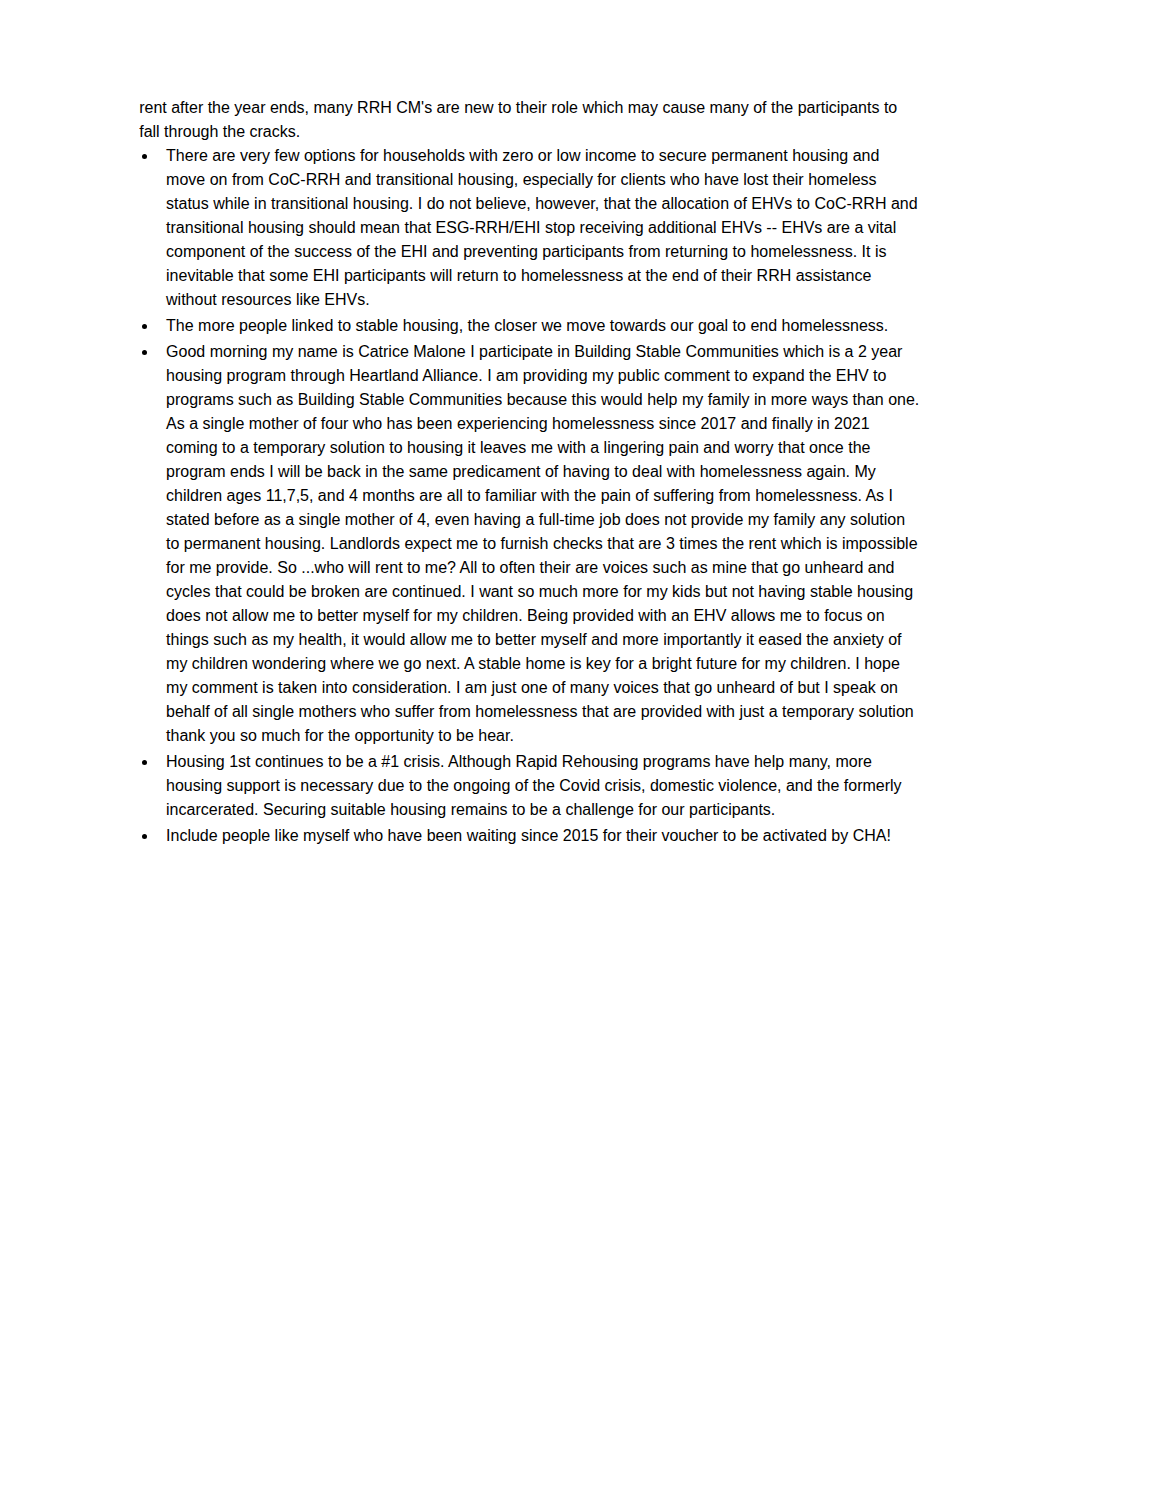rent after the year ends, many RRH CM's are new to their role which may cause many of the participants to fall through the cracks.
There are very few options for households with zero or low income to secure permanent housing and move on from CoC-RRH and transitional housing, especially for clients who have lost their homeless status while in transitional housing. I do not believe, however, that the allocation of EHVs to CoC-RRH and transitional housing should mean that ESG-RRH/EHI stop receiving additional EHVs -- EHVs are a vital component of the success of the EHI and preventing participants from returning to homelessness. It is inevitable that some EHI participants will return to homelessness at the end of their RRH assistance without resources like EHVs.
The more people linked to stable housing, the closer we move towards our goal to end homelessness.
Good morning my name is Catrice Malone I participate in Building Stable Communities which is a 2 year housing program through Heartland Alliance. I am providing my public comment to expand the EHV to programs such as Building Stable Communities because this would help my family in more ways than one. As a single mother of four who has been experiencing homelessness since 2017 and finally in 2021 coming to a temporary solution to housing it leaves me with a lingering pain and worry that once the program ends I will be back in the same predicament of having to deal with homelessness again. My children ages 11,7,5, and 4 months are all to familiar with the pain of suffering from homelessness. As I stated before as a single mother of 4, even having a full-time job does not provide my family any solution to permanent housing. Landlords expect me to furnish checks that are 3 times the rent which is impossible for me provide. So ...who will rent to me? All to often their are voices such as mine that go unheard and cycles that could be broken are continued. I want so much more for my kids but not having stable housing does not allow me to better myself for my children. Being provided with an EHV allows me to focus on things such as my health, it would allow me to better myself and more importantly it eased the anxiety of my children wondering where we go next. A stable home is key for a bright future for my children. I hope my comment is taken into consideration. I am just one of many voices that go unheard of but I speak on behalf of all single mothers who suffer from homelessness that are provided with just a temporary solution thank you so much for the opportunity to be hear.
Housing 1st continues to be a #1 crisis. Although Rapid Rehousing programs have help many, more housing support is necessary due to the ongoing of the Covid crisis, domestic violence, and the formerly incarcerated. Securing suitable housing remains to be a challenge for our participants.
Include people like myself who have been waiting since 2015 for their voucher to be activated by CHA!